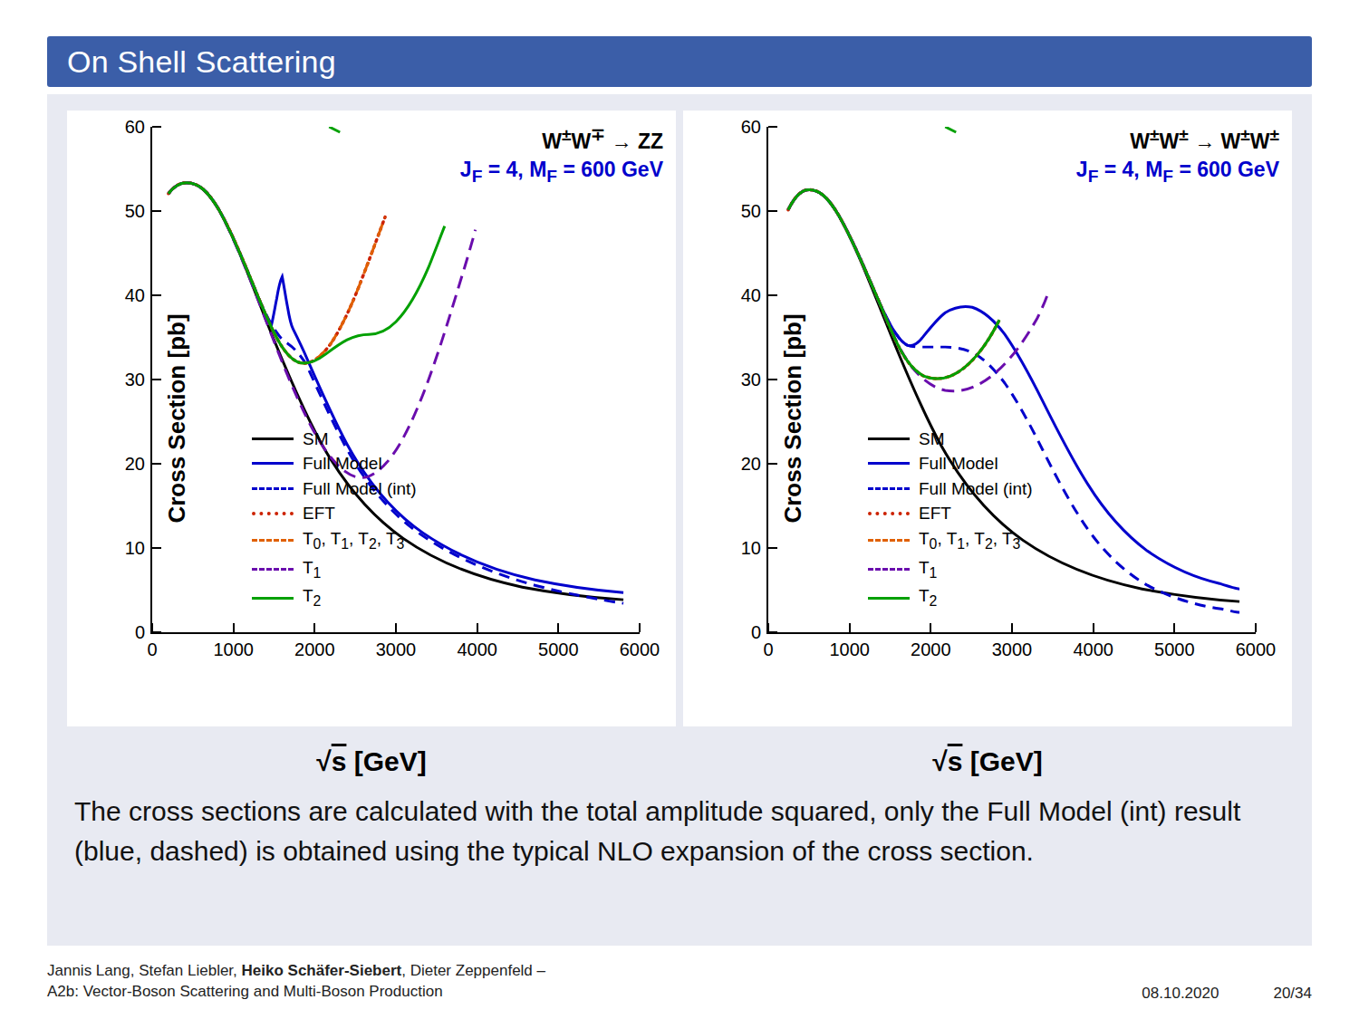On Shell Scattering
Cross Section [pb]
W±W∓ → ZZ
JF = 4, MF = 600 GeV
0
10
20
30
40
50
60
0
1000
2000
3000
4000
5000
6000
SM
Full Model
Full Model (int)
EFT
T0, T1, T2, T3
T1
T2
Cross Section [pb]
W±W± → W±W±
JF = 4, MF = 600 GeV
0
10
20
30
40
50
60
0
1000
2000
3000
4000
5000
6000
SM
Full Model
Full Model (int)
EFT
T0, T1, T2, T3
T1
T2
√s [GeV]
√s [GeV]
The cross sections are calculated with the total amplitude squared, only the Full Model (int) result (blue, dashed) is obtained using the typical NLO expansion of the cross section.
Jannis Lang, Stefan Liebler, Heiko Schäfer-Siebert, Dieter Zeppenfeld –
A2b: Vector-Boson Scattering and Multi-Boson Production
08.10.2020 20/34